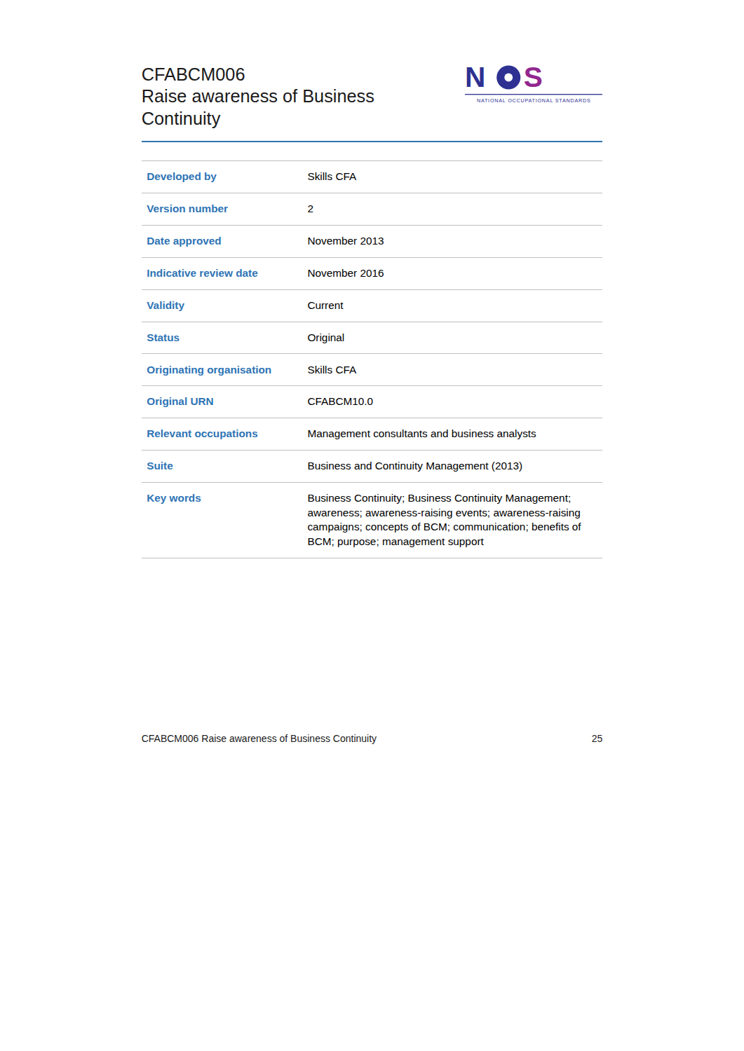CFABCM006
Raise awareness of Business Continuity
NOS — National Occupational Standards N S NATIONAL OCCUPATIONAL STANDARDS
| Developed by | Skills CFA |
| Version number | 2 |
| Date approved | November 2013 |
| Indicative review date | November 2016 |
| Validity | Current |
| Status | Original |
| Originating organisation | Skills CFA |
| Original URN | CFABCM10.0 |
| Relevant occupations | Management consultants and business analysts |
| Suite | Business and Continuity Management (2013) |
| Key words | Business Continuity; Business Continuity Management; awareness; awareness-raising events; awareness-raising campaigns; concepts of BCM; communication; benefits of BCM; purpose; management support |
CFABCM006 Raise awareness of Business Continuity 25